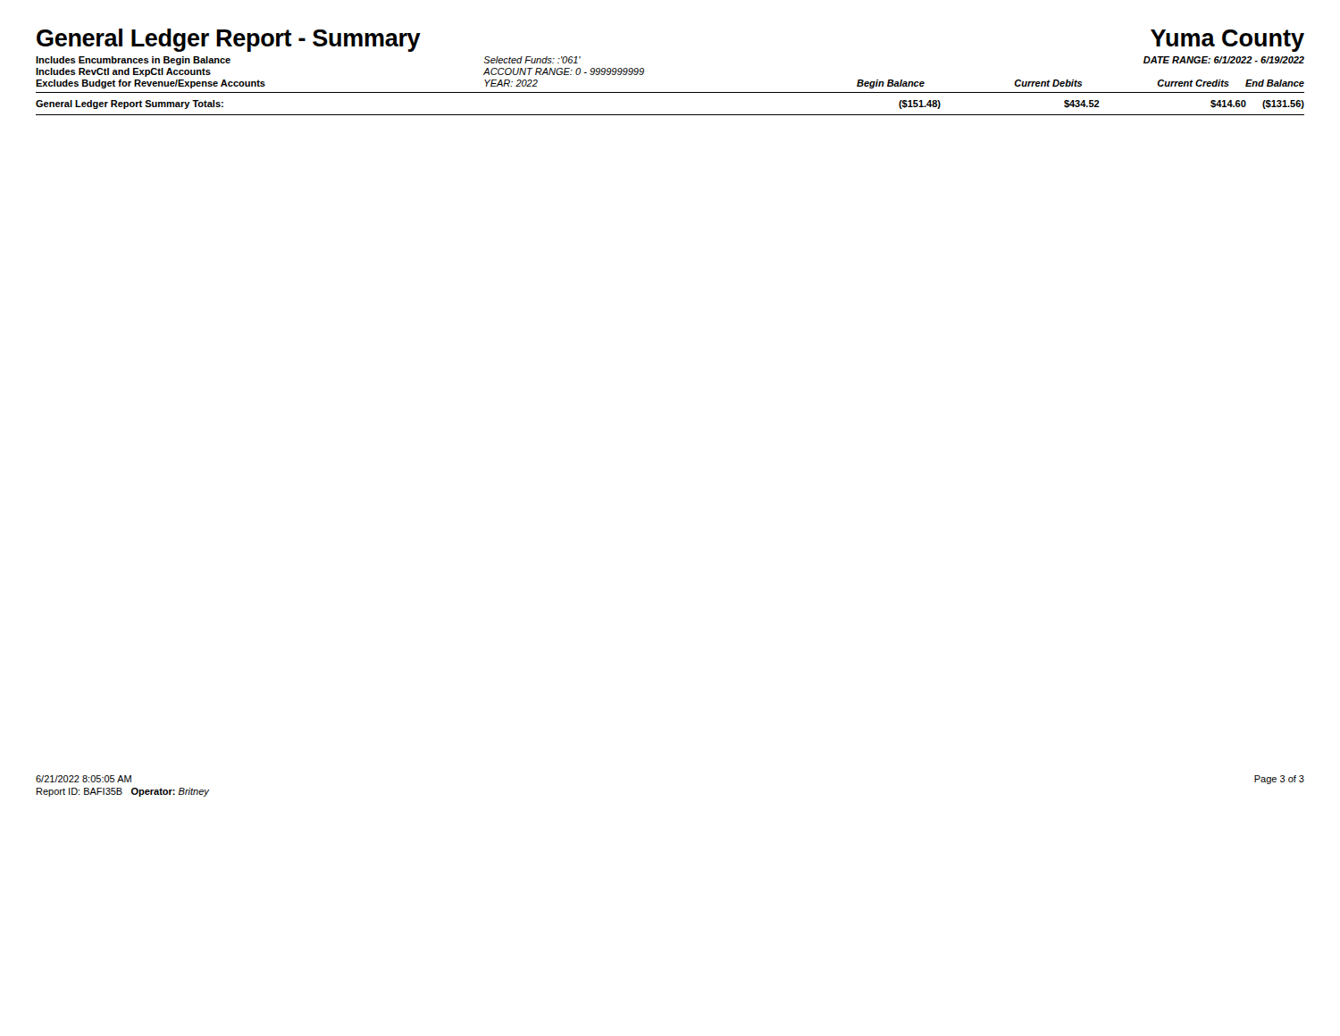General Ledger Report - Summary
Yuma County
| Includes Encumbrances in Begin Balance | Selected Funds: :'061' | DATE RANGE: 6/1/2022 - 6/19/2022 |
| Includes RevCtl and ExpCtl Accounts | ACCOUNT RANGE: 0 - 9999999999 | | | | |
| Excludes Budget for Revenue/Expense Accounts | YEAR: 2022 | Begin Balance | Current Debits | Current Credits | End Balance |
| General Ledger Report Summary Totals: | | ($151.48) | $434.52 | $414.60 | ($131.56) |
6/21/2022 8:05:05 AM Page 3 of 3
Report ID: BAFI35B Operator: Britney